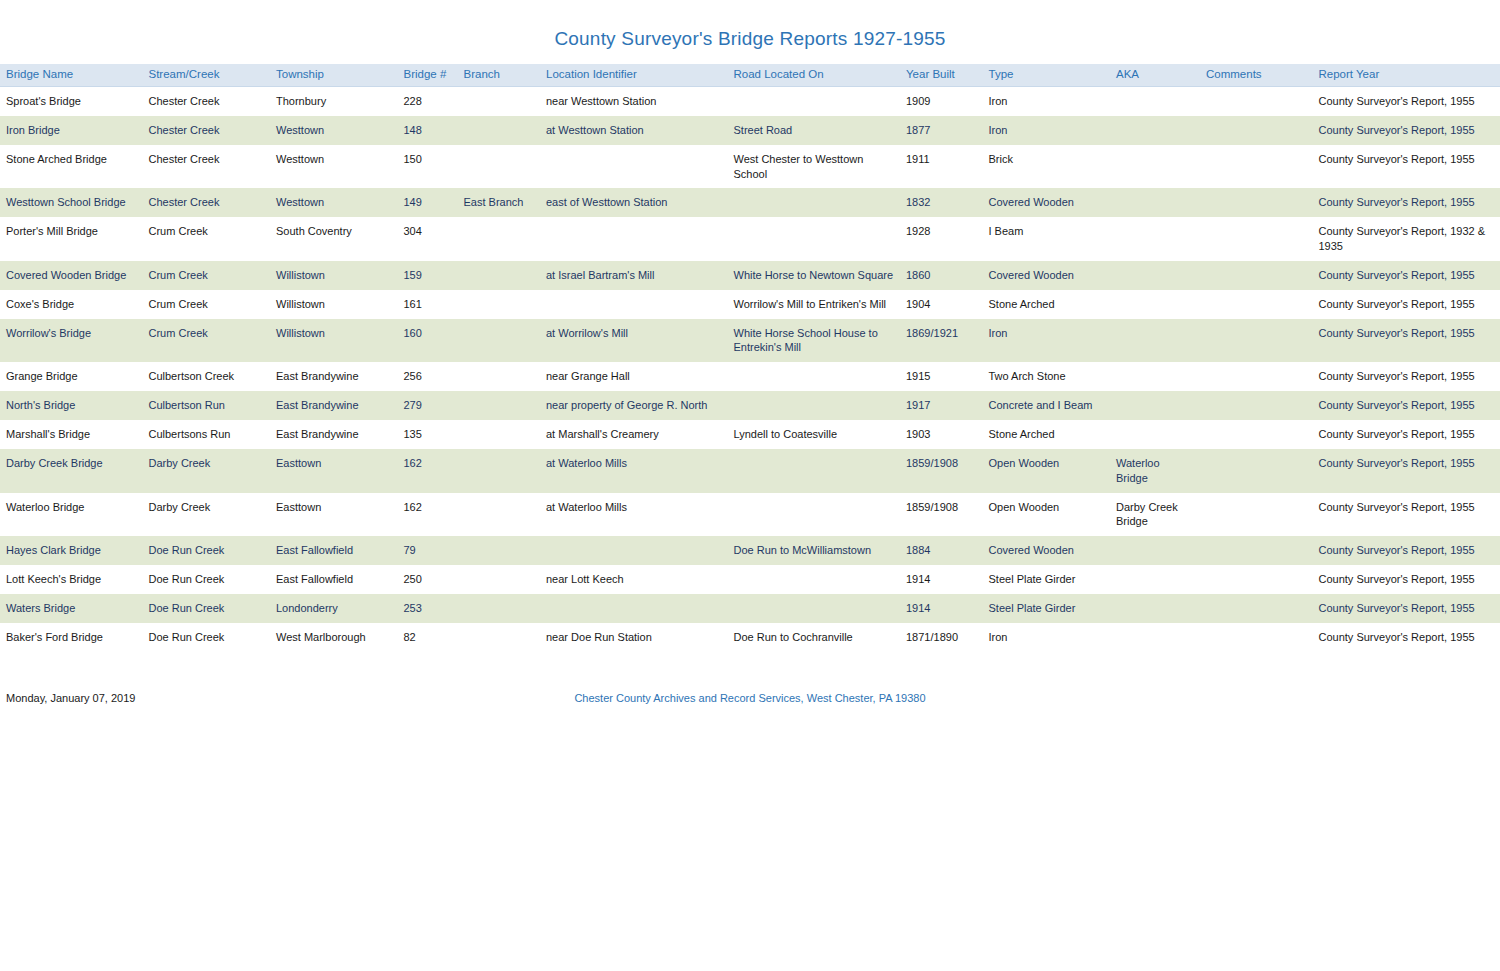County Surveyor's Bridge Reports 1927-1955
| Bridge Name | Stream/Creek | Township | Bridge # | Branch | Location Identifier | Road Located On | Year Built | Type | AKA | Comments | Report Year |
| --- | --- | --- | --- | --- | --- | --- | --- | --- | --- | --- | --- |
| Sproat's Bridge | Chester Creek | Thornbury | 228 | | near Westtown Station | | 1909 | Iron | | | County Surveyor's Report, 1955 |
| Iron Bridge | Chester Creek | Westtown | 148 | | at Westtown Station | Street Road | 1877 | Iron | | | County Surveyor's Report, 1955 |
| Stone Arched Bridge | Chester Creek | Westtown | 150 | | | West Chester to Westtown School | 1911 | Brick | | | County Surveyor's Report, 1955 |
| Westtown School Bridge | Chester Creek | Westtown | 149 | East Branch | east of Westtown Station | | 1832 | Covered Wooden | | | County Surveyor's Report, 1955 |
| Porter's Mill Bridge | Crum Creek | South Coventry | 304 | | | | 1928 | I Beam | | | County Surveyor's Report, 1932 & 1935 |
| Covered Wooden Bridge | Crum Creek | Willistown | 159 | | at Israel Bartram's Mill | White Horse to Newtown Square | 1860 | Covered Wooden | | | County Surveyor's Report, 1955 |
| Coxe's Bridge | Crum Creek | Willistown | 161 | | | Worrilow's Mill to Entriken's Mill | 1904 | Stone Arched | | | County Surveyor's Report, 1955 |
| Worrilow's Bridge | Crum Creek | Willistown | 160 | | at Worrilow's Mill | White Horse School House to Entrekin's Mill | 1869/1921 | Iron | | | County Surveyor's Report, 1955 |
| Grange Bridge | Culbertson Creek | East Brandywine | 256 | | near Grange Hall | | 1915 | Two Arch Stone | | | County Surveyor's Report, 1955 |
| North's Bridge | Culbertson Run | East Brandywine | 279 | | near property of George R. North | | 1917 | Concrete and I Beam | | | County Surveyor's Report, 1955 |
| Marshall's Bridge | Culbertsons Run | East Brandywine | 135 | | at Marshall's Creamery | Lyndell to Coatesville | 1903 | Stone Arched | | | County Surveyor's Report, 1955 |
| Darby Creek Bridge | Darby Creek | Easttown | 162 | | at Waterloo Mills | | 1859/1908 | Open Wooden | Waterloo Bridge | | County Surveyor's Report, 1955 |
| Waterloo Bridge | Darby Creek | Easttown | 162 | | at Waterloo Mills | | 1859/1908 | Open Wooden | Darby Creek Bridge | | County Surveyor's Report, 1955 |
| Hayes Clark Bridge | Doe Run Creek | East Fallowfield | 79 | | | Doe Run to McWilliamstown | 1884 | Covered Wooden | | | County Surveyor's Report, 1955 |
| Lott Keech's Bridge | Doe Run Creek | East Fallowfield | 250 | | near Lott Keech | | 1914 | Steel Plate Girder | | | County Surveyor's Report, 1955 |
| Waters Bridge | Doe Run Creek | Londonderry | 253 | | | | 1914 | Steel Plate Girder | | | County Surveyor's Report, 1955 |
| Baker's Ford Bridge | Doe Run Creek | West Marlborough | 82 | | near Doe Run Station | Doe Run to Cochranville | 1871/1890 | Iron | | | County Surveyor's Report, 1955 |
Monday, January 07, 2019
Chester County Archives and Record Services, West Chester, PA 19380